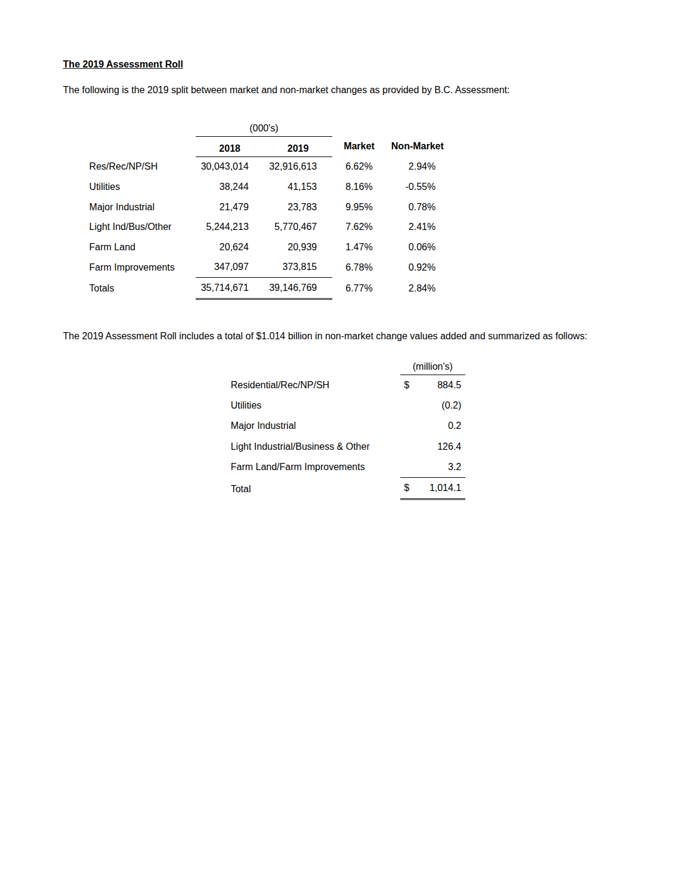The 2019 Assessment Roll
The following is the 2019 split between market and non-market changes as provided by B.C. Assessment:
| | (000's) | | |
| --- | --- | --- | --- |
| | 2018 | 2019 | Market | Non-Market |
| Res/Rec/NP/SH | 30,043,014 | 32,916,613 | 6.62% | 2.94% |
| Utilities | 38,244 | 41,153 | 8.16% | -0.55% |
| Major Industrial | 21,479 | 23,783 | 9.95% | 0.78% |
| Light Ind/Bus/Other | 5,244,213 | 5,770,467 | 7.62% | 2.41% |
| Farm Land | 20,624 | 20,939 | 1.47% | 0.06% |
| Farm Improvements | 347,097 | 373,815 | 6.78% | 0.92% |
| Totals | 35,714,671 | 39,146,769 | 6.77% | 2.84% |
The 2019 Assessment Roll includes a total of $1.014 billion in non-market change values added and summarized as follows:
| | (million's) |
| Residential/Rec/NP/SH | $ | 884.5 |
| Utilities | | (0.2) |
| Major Industrial | | 0.2 |
| Light Industrial/Business & Other | | 126.4 |
| Farm Land/Farm Improvements | | 3.2 |
| Total | $ | 1,014.1 |